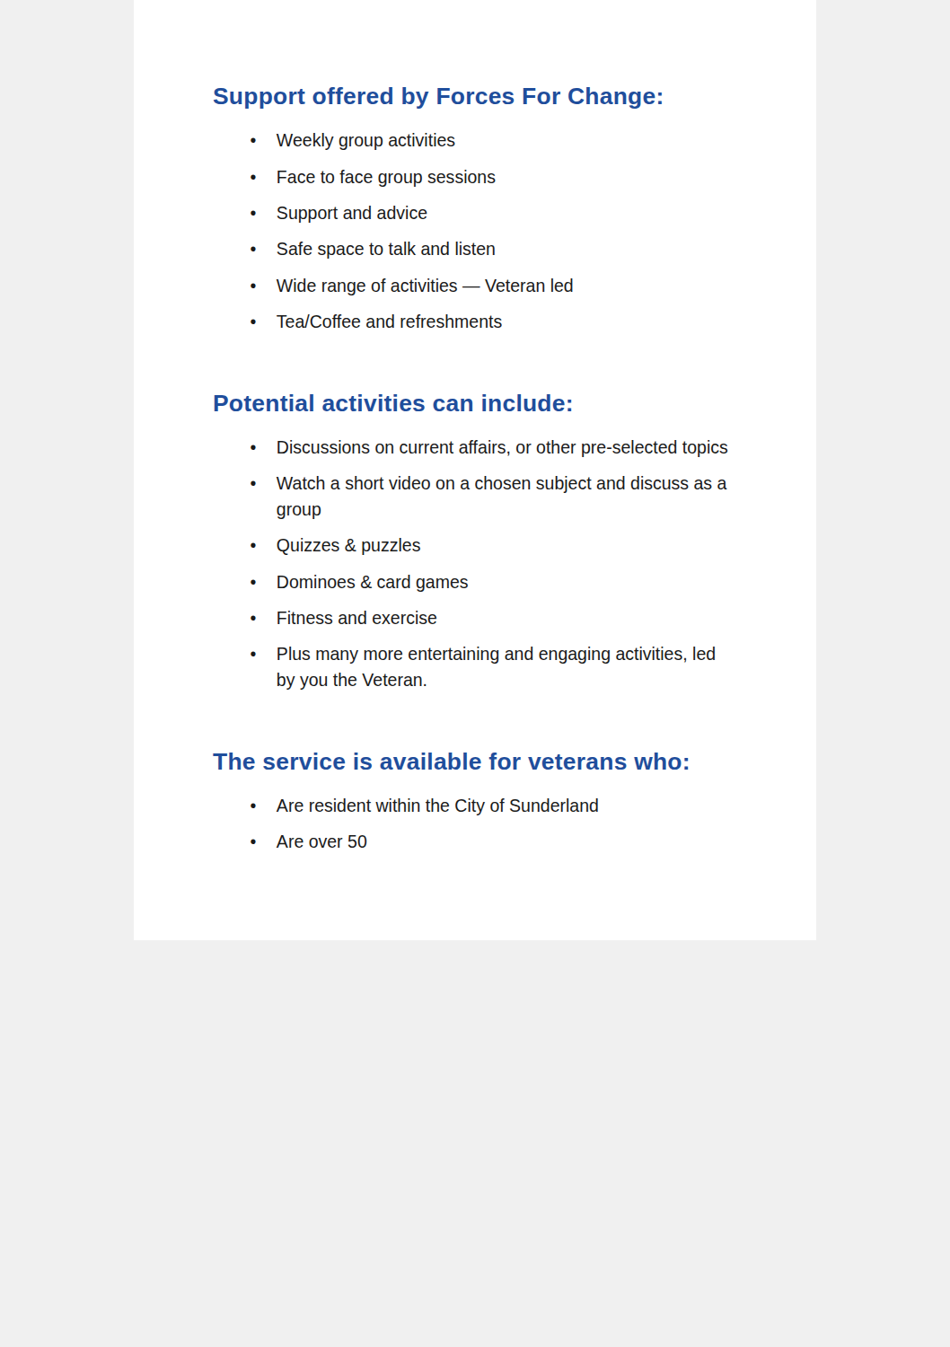Support offered by Forces For Change:
Weekly group activities
Face to face group sessions
Support and advice
Safe space to talk and listen
Wide range of activities — Veteran led
Tea/Coffee and refreshments
Potential activities can include:
Discussions on current affairs, or other pre-selected topics
Watch a short video on a chosen subject and discuss as a group
Quizzes & puzzles
Dominoes & card games
Fitness and exercise
Plus many more entertaining and engaging activities, led by you the Veteran.
The service is available for veterans who:
Are resident within the City of Sunderland
Are over 50